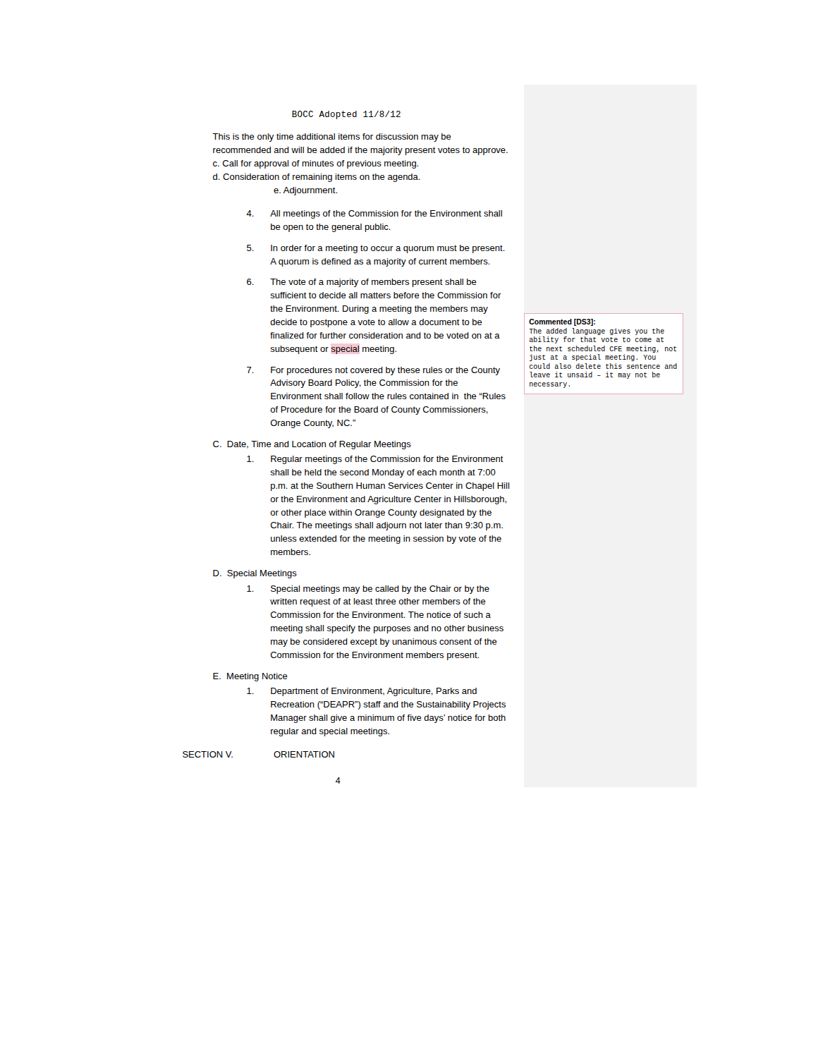BOCC Adopted 11/8/12
This is the only time additional items for discussion may be recommended and will be added if the majority present votes to approve.
c. Call for approval of minutes of previous meeting.
d. Consideration of remaining items on the agenda.
e. Adjournment.
4. All meetings of the Commission for the Environment shall be open to the general public.
5. In order for a meeting to occur a quorum must be present. A quorum is defined as a majority of current members.
6. The vote of a majority of members present shall be sufficient to decide all matters before the Commission for the Environment. During a meeting the members may decide to postpone a vote to allow a document to be finalized for further consideration and to be voted on at a subsequent or special meeting.
7. For procedures not covered by these rules or the County Advisory Board Policy, the Commission for the Environment shall follow the rules contained in the “Rules of Procedure for the Board of County Commissioners, Orange County, NC.”
C. Date, Time and Location of Regular Meetings
1. Regular meetings of the Commission for the Environment shall be held the second Monday of each month at 7:00 p.m. at the Southern Human Services Center in Chapel Hill or the Environment and Agriculture Center in Hillsborough, or other place within Orange County designated by the Chair. The meetings shall adjourn not later than 9:30 p.m. unless extended for the meeting in session by vote of the members.
D. Special Meetings
1. Special meetings may be called by the Chair or by the written request of at least three other members of the Commission for the Environment. The notice of such a meeting shall specify the purposes and no other business may be considered except by unanimous consent of the Commission for the Environment members present.
E. Meeting Notice
1. Department of Environment, Agriculture, Parks and Recreation (“DEAPR”) staff and the Sustainability Projects Manager shall give a minimum of five days’ notice for both regular and special meetings.
SECTION V. ORIENTATION
Commented [DS3]:
The added language gives you the ability for that vote to come at the next scheduled CFE meeting, not just at a special meeting. You could also delete this sentence and leave it unsaid – it may not be necessary.
4